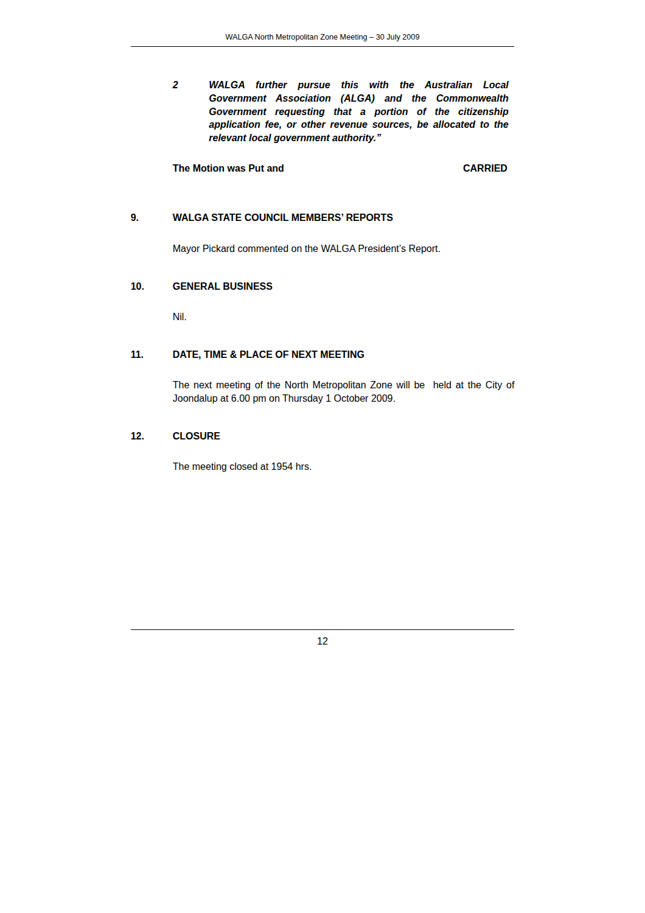WALGA North Metropolitan Zone Meeting – 30 July 2009
2 WALGA further pursue this with the Australian Local Government Association (ALGA) and the Commonwealth Government requesting that a portion of the citizenship application fee, or other revenue sources, be allocated to the relevant local government authority.”
The Motion was Put and CARRIED
9. WALGA STATE COUNCIL MEMBERS’ REPORTS
Mayor Pickard commented on the WALGA President’s Report.
10. GENERAL BUSINESS
Nil.
11. DATE, TIME & PLACE OF NEXT MEETING
The next meeting of the North Metropolitan Zone will be held at the City of Joondalup at 6.00 pm on Thursday 1 October 2009.
12. CLOSURE
The meeting closed at 1954 hrs.
12